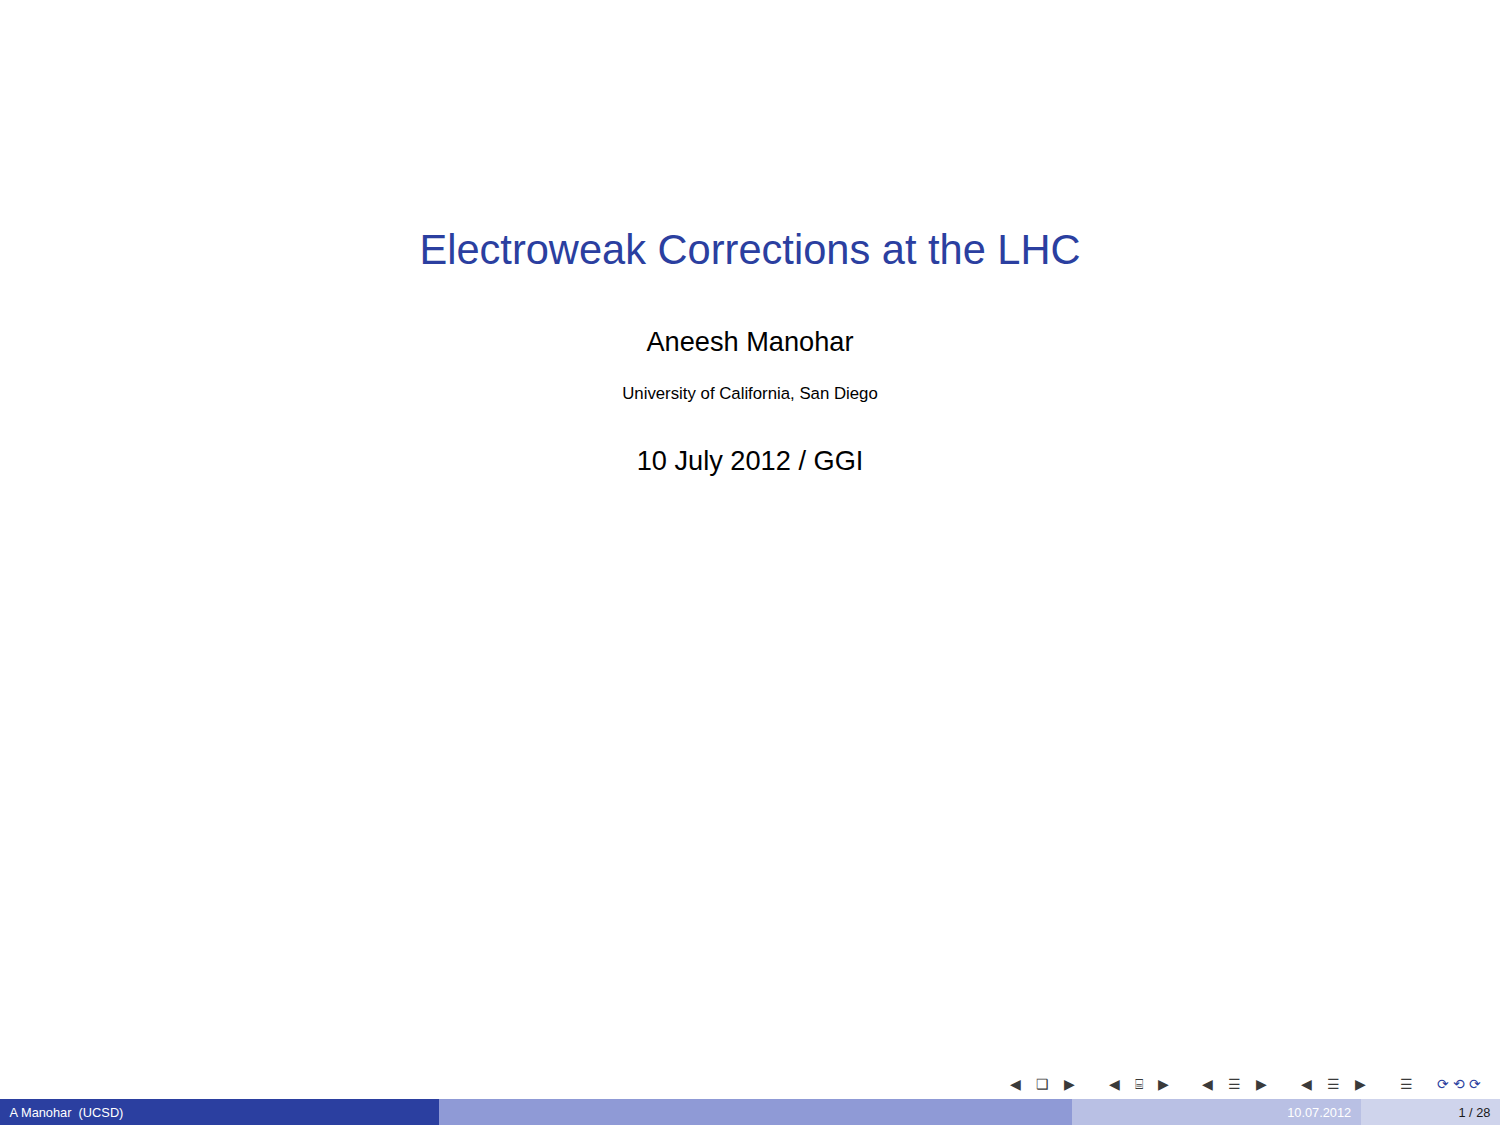Electroweak Corrections at the LHC
Aneesh Manohar
University of California, San Diego
10 July 2012 / GGI
◀ ❑ ▶ ◀ ⌸ ▶ ◀ ☰ ▶ ◀ ☰ ▶ ☰ ⟳ ⟲ ⟳
A Manohar (UCSD)
10.07.2012
1 / 28